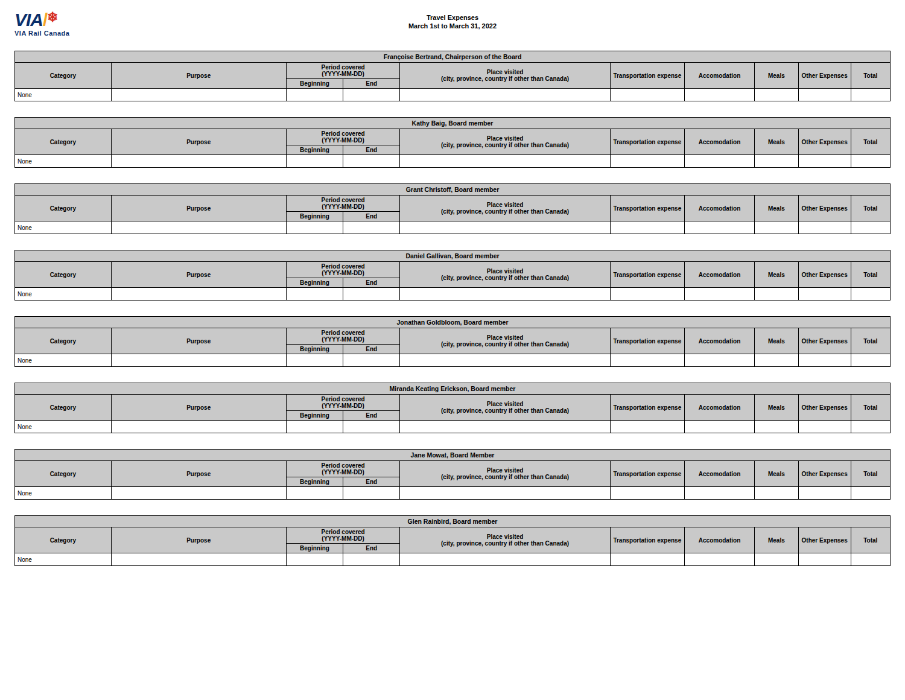VIA/❄ VIA Rail Canada
Travel Expenses
March 1st to March 31, 2022
| Françoise Bertrand, Chairperson of the Board |
| --- |
| Category | Purpose | Period covered (YYYY-MM-DD) | Place visited (city, province, country if other than Canada) | Transportation expense | Accomodation | Meals | Other Expenses | Total |
| Beginning | End |
| None | | | | | | | | | |
| Kathy Baig, Board member |
| --- |
| Category | Purpose | Period covered (YYYY-MM-DD) | Place visited (city, province, country if other than Canada) | Transportation expense | Accomodation | Meals | Other Expenses | Total |
| Beginning | End |
| None | | | | | | | | | |
| Grant Christoff, Board member |
| --- |
| Category | Purpose | Period covered (YYYY-MM-DD) | Place visited (city, province, country if other than Canada) | Transportation expense | Accomodation | Meals | Other Expenses | Total |
| Beginning | End |
| None | | | | | | | | | |
| Daniel Gallivan, Board member |
| --- |
| Category | Purpose | Period covered (YYYY-MM-DD) | Place visited (city, province, country if other than Canada) | Transportation expense | Accomodation | Meals | Other Expenses | Total |
| Beginning | End |
| None | | | | | | | | | |
| Jonathan Goldbloom, Board member |
| --- |
| Category | Purpose | Period covered (YYYY-MM-DD) | Place visited (city, province, country if other than Canada) | Transportation expense | Accomodation | Meals | Other Expenses | Total |
| Beginning | End |
| None | | | | | | | | | |
| Miranda Keating Erickson, Board member |
| --- |
| Category | Purpose | Period covered (YYYY-MM-DD) | Place visited (city, province, country if other than Canada) | Transportation expense | Accomodation | Meals | Other Expenses | Total |
| Beginning | End |
| None | | | | | | | | | |
| Jane Mowat, Board Member |
| --- |
| Category | Purpose | Period covered (YYYY-MM-DD) | Place visited (city, province, country if other than Canada) | Transportation expense | Accomodation | Meals | Other Expenses | Total |
| Beginning | End |
| None | | | | | | | | | |
| Glen Rainbird, Board member |
| --- |
| Category | Purpose | Period covered (YYYY-MM-DD) | Place visited (city, province, country if other than Canada) | Transportation expense | Accomodation | Meals | Other Expenses | Total |
| Beginning | End |
| None | | | | | | | | | |